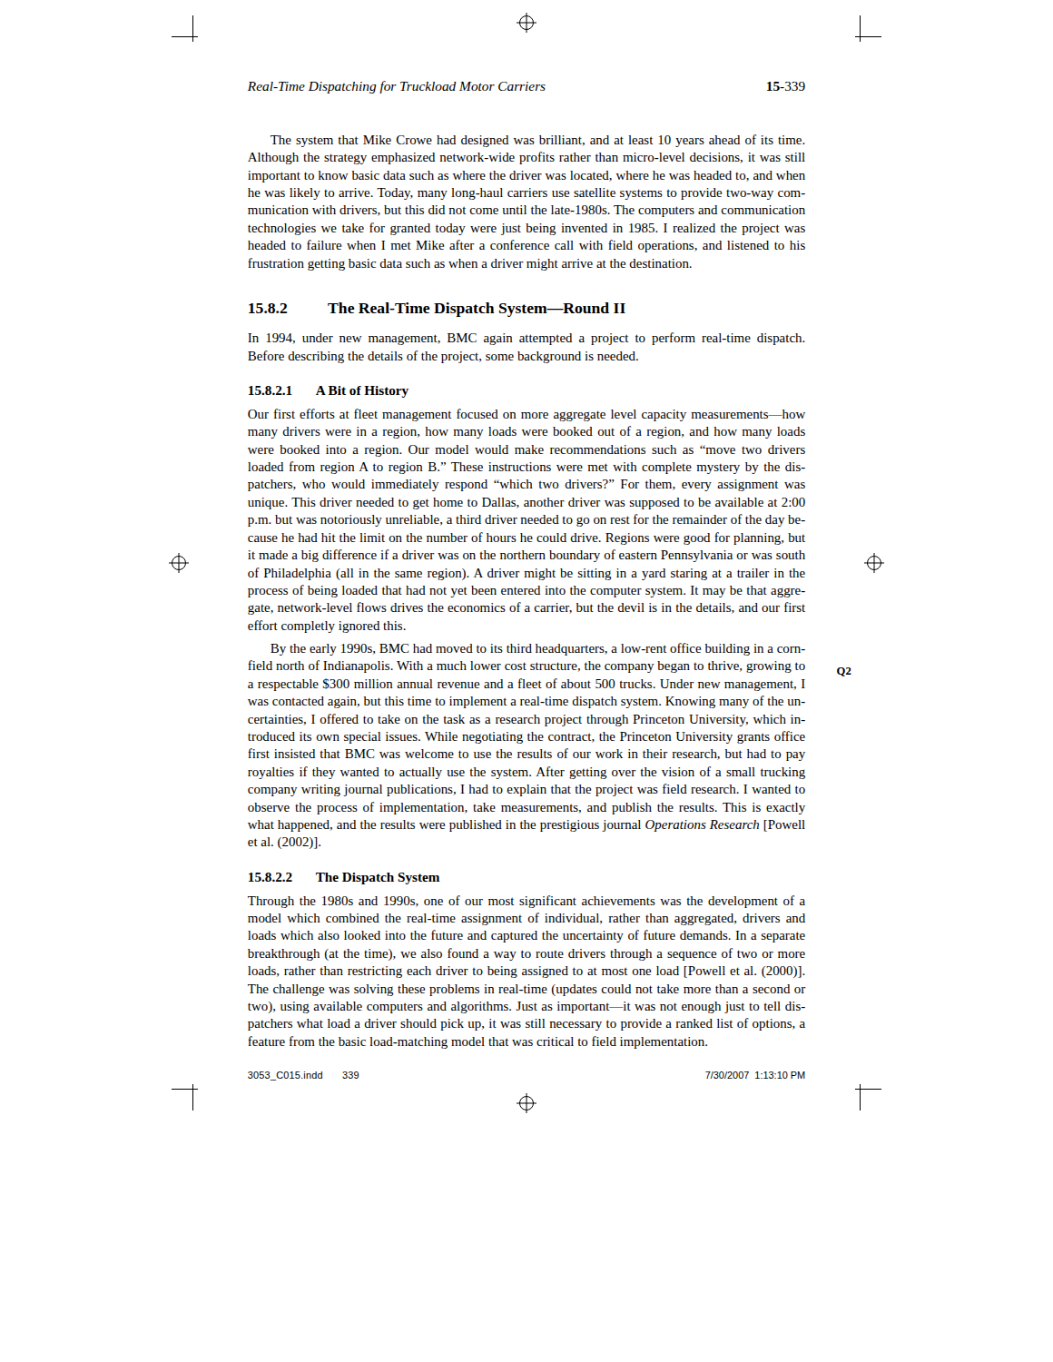Real-Time Dispatching for Truckload Motor Carriers 15-339
The system that Mike Crowe had designed was brilliant, and at least 10 years ahead of its time. Although the strategy emphasized network-wide profits rather than micro-level decisions, it was still important to know basic data such as where the driver was located, where he was headed to, and when he was likely to arrive. Today, many long-haul carriers use satellite systems to provide two-way communication with drivers, but this did not come until the late-1980s. The computers and communication technologies we take for granted today were just being invented in 1985. I realized the project was headed to failure when I met Mike after a conference call with field operations, and listened to his frustration getting basic data such as when a driver might arrive at the destination.
15.8.2 The Real-Time Dispatch System—Round II
In 1994, under new management, BMC again attempted a project to perform real-time dispatch. Before describing the details of the project, some background is needed.
15.8.2.1 A Bit of History
Our first efforts at fleet management focused on more aggregate level capacity measurements—how many drivers were in a region, how many loads were booked out of a region, and how many loads were booked into a region. Our model would make recommendations such as “move two drivers loaded from region A to region B.” These instructions were met with complete mystery by the dispatchers, who would immediately respond “which two drivers?” For them, every assignment was unique. This driver needed to get home to Dallas, another driver was supposed to be available at 2:00 p.m. but was notoriously unreliable, a third driver needed to go on rest for the remainder of the day because he had hit the limit on the number of hours he could drive. Regions were good for planning, but it made a big difference if a driver was on the northern boundary of eastern Pennsylvania or was south of Philadelphia (all in the same region). A driver might be sitting in a yard staring at a trailer in the process of being loaded that had not yet been entered into the computer system. It may be that aggregate, network-level flows drives the economics of a carrier, but the devil is in the details, and our first effort completly ignored this.
By the early 1990s, BMC had moved to its third headquarters, a low-rent office building in a cornfield north of Indianapolis. With a much lower cost structure, the company began to thrive, growing to a respectable $300 million annual revenue and a fleet of about 500 trucks. Under new management, I was contacted again, but this time to implement a real-time dispatch system. Knowing many of the uncertainties, I offered to take on the task as a research project through Princeton University, which introduced its own special issues. While negotiating the contract, the Princeton University grants office first insisted that BMC was welcome to use the results of our work in their research, but had to pay royalties if they wanted to actually use the system. After getting over the vision of a small trucking company writing journal publications, I had to explain that the project was field research. I wanted to observe the process of implementation, take measurements, and publish the results. This is exactly what happened, and the results were published in the prestigious journal Operations Research [Powell et al. (2002)].
15.8.2.2 The Dispatch System
Through the 1980s and 1990s, one of our most significant achievements was the development of a model which combined the real-time assignment of individual, rather than aggregated, drivers and loads which also looked into the future and captured the uncertainty of future demands. In a separate breakthrough (at the time), we also found a way to route drivers through a sequence of two or more loads, rather than restricting each driver to being assigned to at most one load [Powell et al. (2000)]. The challenge was solving these problems in real-time (updates could not take more than a second or two), using available computers and algorithms. Just as important—it was not enough just to tell dispatchers what load a driver should pick up, it was still necessary to provide a ranked list of options, a feature from the basic load-matching model that was critical to field implementation.
Q2
3053_C015.indd339
7/30/2007 1:13:10 PM